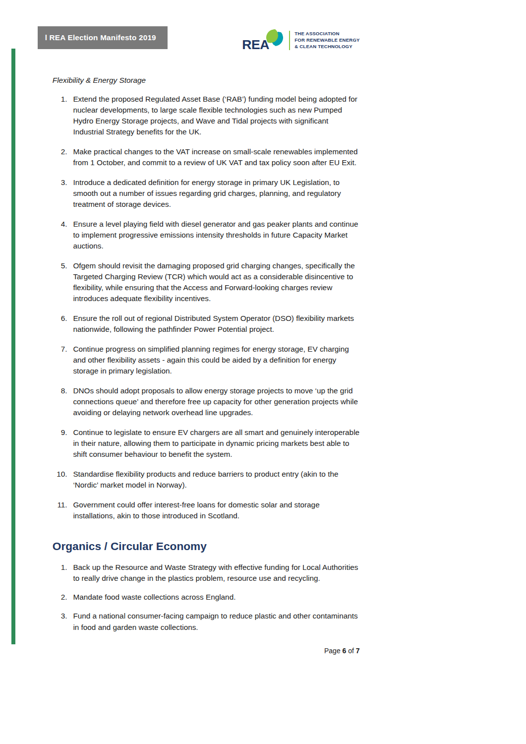l REA Election Manifesto 2019
REA
The Association for Renewable Energy & Clean Technology
Flexibility & Energy Storage
Extend the proposed Regulated Asset Base (‘RAB’) funding model being adopted for nuclear developments, to large scale flexible technologies such as new Pumped Hydro Energy Storage projects, and Wave and Tidal projects with significant Industrial Strategy benefits for the UK.
Make practical changes to the VAT increase on small-scale renewables implemented from 1 October, and commit to a review of UK VAT and tax policy soon after EU Exit.
Introduce a dedicated definition for energy storage in primary UK Legislation, to smooth out a number of issues regarding grid charges, planning, and regulatory treatment of storage devices.
Ensure a level playing field with diesel generator and gas peaker plants and continue to implement progressive emissions intensity thresholds in future Capacity Market auctions.
Ofgem should revisit the damaging proposed grid charging changes, specifically the Targeted Charging Review (TCR) which would act as a considerable disincentive to flexibility, while ensuring that the Access and Forward-looking charges review introduces adequate flexibility incentives.
Ensure the roll out of regional Distributed System Operator (DSO) flexibility markets nationwide, following the pathfinder Power Potential project.
Continue progress on simplified planning regimes for energy storage, EV charging and other flexibility assets - again this could be aided by a definition for energy storage in primary legislation.
DNOs should adopt proposals to allow energy storage projects to move ‘up the grid connections queue’ and therefore free up capacity for other generation projects while avoiding or delaying network overhead line upgrades.
Continue to legislate to ensure EV chargers are all smart and genuinely interoperable in their nature, allowing them to participate in dynamic pricing markets best able to shift consumer behaviour to benefit the system.
Standardise flexibility products and reduce barriers to product entry (akin to the ‘Nordic’ market model in Norway).
Government could offer interest-free loans for domestic solar and storage installations, akin to those introduced in Scotland.
Organics / Circular Economy
Back up the Resource and Waste Strategy with effective funding for Local Authorities to really drive change in the plastics problem, resource use and recycling.
Mandate food waste collections across England.
Fund a national consumer-facing campaign to reduce plastic and other contaminants in food and garden waste collections.
Page 6 of 7